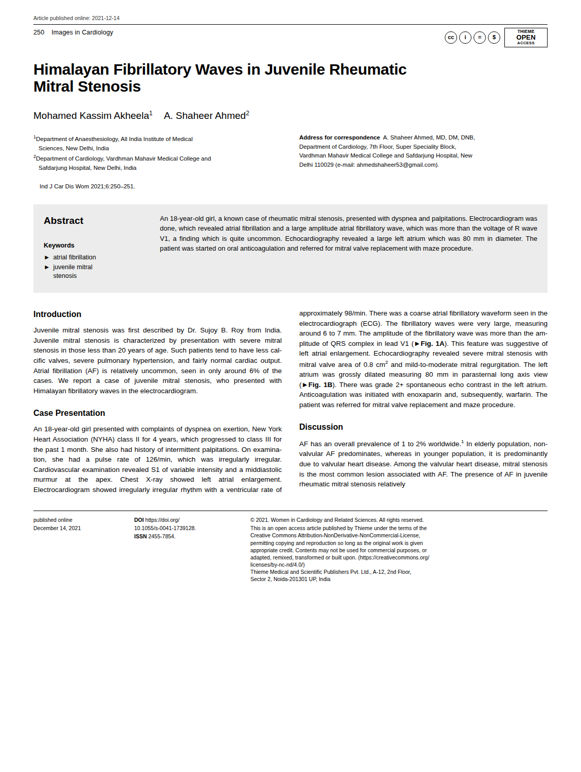Article published online: 2021-12-14
250 Images in Cardiology
cc i=$
THIEME OPEN ACCESS
Himalayan Fibrillatory Waves in Juvenile Rheumatic
Mitral Stenosis
Mohamed Kassim Akheela1 A. Shaheer Ahmed2
1Department of Anaesthesiology, All India Institute of Medical
Sciences, New Delhi, India
2Department of Cardiology, Vardhman Mahavir Medical College and
Safdarjung Hospital, New Delhi, India
Address for correspondence A. Shaheer Ahmed, MD, DM, DNB,
Department of Cardiology, 7th Floor, Super Speciality Block,
Vardhman Mahavir Medical College and Safdarjung Hospital, New
Delhi 110029 (e-mail: ahmedshaheer53@gmail.com).
Ind J Car Dis Wom 2021;6:250–251.
Abstract
Keywords
►atrial fibrillation
►juvenile mitral
stenosis
An 18-year-old girl, a known case of rheumatic mitral stenosis, presented with dyspnea and palpitations. Electrocardiogram was done, which revealed atrial fibrillation and a large amplitude atrial fibrillatory wave, which was more than the voltage of R wave V1, a finding which is quite uncommon. Echocardiography revealed a large left atrium which was 80 mm in diameter. The patient was started on oral anticoagulation and referred for mitral valve replacement with maze procedure.
Introduction
Juvenile mitral stenosis was first described by Dr. Sujoy B. Roy from India. Juvenile mitral stenosis is characterized by presentation with severe mitral stenosis in those less than 20 years of age. Such patients tend to have less calcific valves, severe pulmonary hypertension, and fairly normal cardiac output. Atrial fibrillation (AF) is relatively uncommon, seen in only around 6% of the cases. We report a case of juvenile mitral stenosis, who presented with Himalayan fibrillatory waves in the electrocardiogram.
Case Presentation
An 18-year-old girl presented with complaints of dyspnea on exertion, New York Heart Association (NYHA) class II for 4 years, which progressed to class III for the past 1 month. She also had history of intermittent palpitations. On examination, she had a pulse rate of 126/min, which was irregularly irregular. Cardiovascular examination revealed S1 of variable intensity and a middiastolic murmur at the apex. Chest X-ray showed left atrial enlargement. Electrocardiogram showed irregularly irregular rhythm with a ventricular rate of approximately 98/min. There was a coarse atrial fibrillatory waveform seen in the electrocardiograph (ECG). The fibrillatory waves were very large, measuring around 6 to 7 mm. The amplitude of the fibrillatory wave was more than the amplitude of QRS complex in lead V1 (►Fig. 1A). This feature was suggestive of left atrial enlargement. Echocardiography revealed severe mitral stenosis with mitral valve area of 0.8 cm2 and mild-to-moderate mitral regurgitation. The left atrium was grossly dilated measuring 80 mm in parasternal long axis view (►Fig. 1B). There was grade 2+ spontaneous echo contrast in the left atrium. Anticoagulation was initiated with enoxaparin and, subsequently, warfarin. The patient was referred for mitral valve replacement and maze procedure.
Discussion
AF has an overall prevalence of 1 to 2% worldwide.1 In elderly population, nonvalvular AF predominates, whereas in younger population, it is predominantly due to valvular heart disease. Among the valvular heart disease, mitral stenosis is the most common lesion associated with AF. The presence of AF in juvenile rheumatic mitral stenosis relatively
published online
December 14, 2021
DOI https://doi.org/
10.1055/s-0041-1739128.
ISSN 2455-7854.
© 2021. Women in Cardiology and Related Sciences. All rights reserved.
This is an open access article published by Thieme under the terms of the
Creative Commons Attribution-NonDerivative-NonCommercial-License,
permitting copying and reproduction so long as the original work is given
appropriate credit. Contents may not be used for commercial purposes, or
adapted, remixed, transformed or built upon. (https://creativecommons.org/
licenses/by-nc-nd/4.0/)
Thieme Medical and Scientific Publishers Pvt. Ltd., A-12, 2nd Floor,
Sector 2, Noida-201301 UP, India